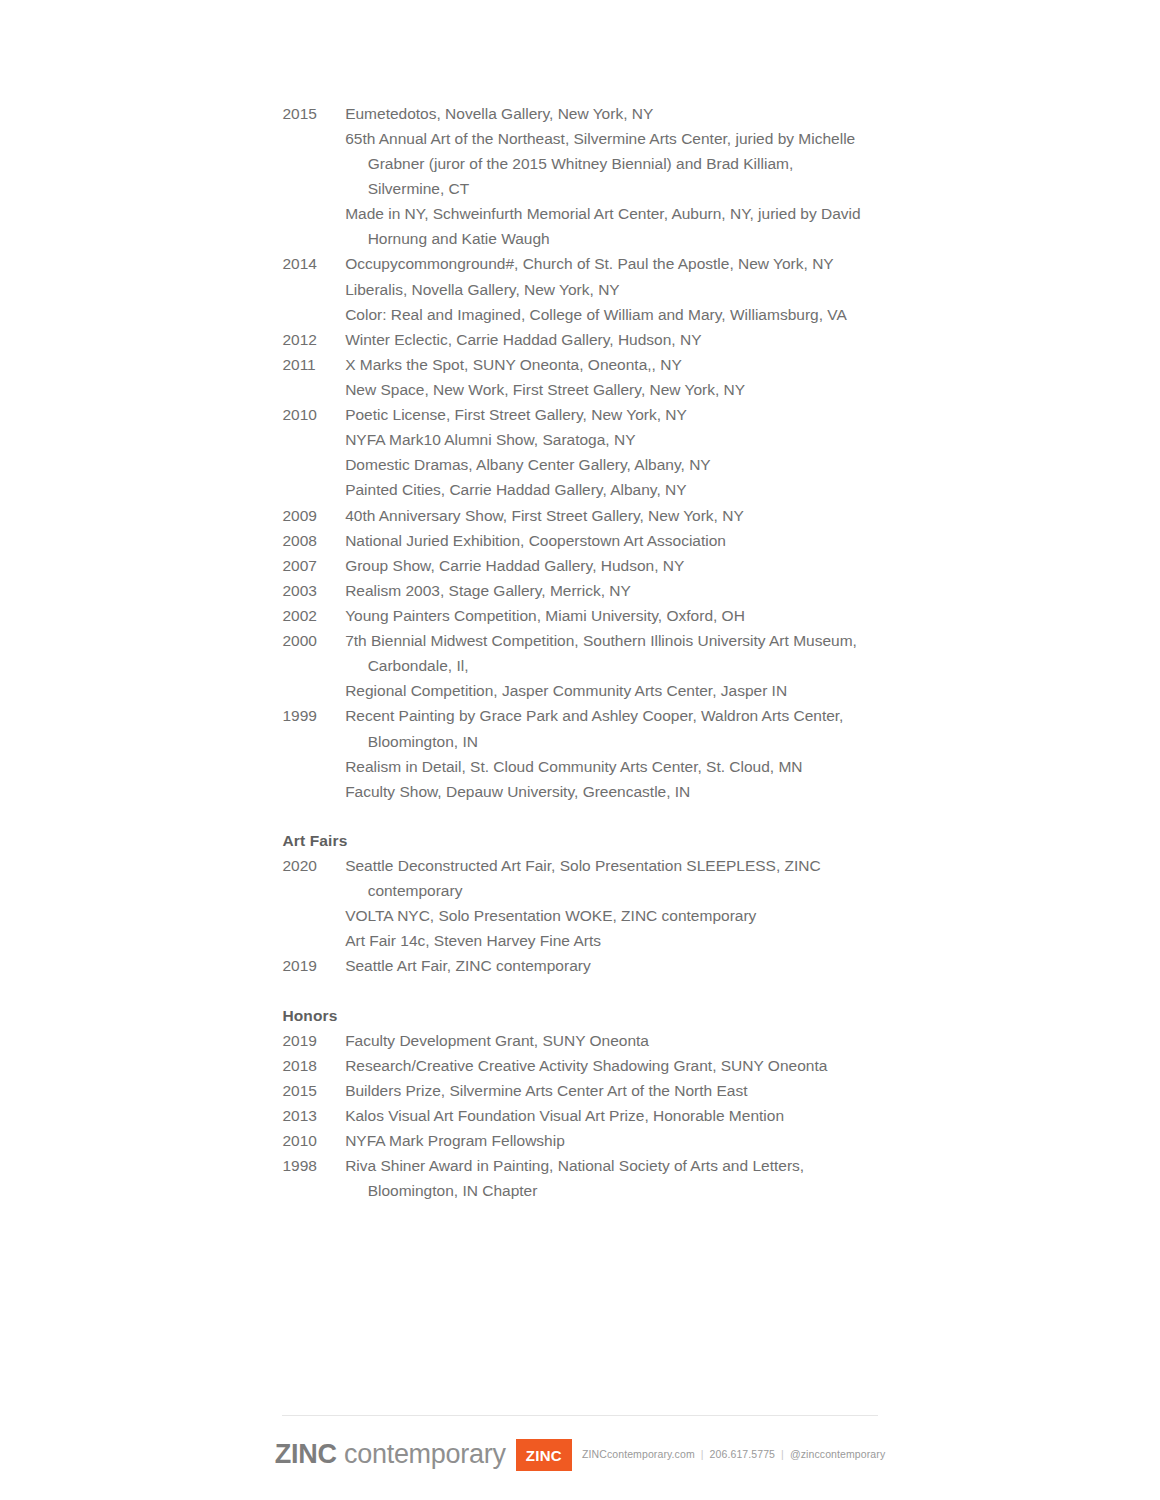2015
Eumetedotos, Novella Gallery, New York, NY
65th Annual Art of the Northeast, Silvermine Arts Center, juried by Michelle Grabner (juror of the 2015 Whitney Biennial) and Brad Killiam, Silvermine, CT
Made in NY, Schweinfurth Memorial Art Center, Auburn, NY, juried by David Hornung and Katie Waugh
2014
Occupycommonground#, Church of St. Paul the Apostle, New York, NY
Liberalis, Novella Gallery, New York, NY
Color: Real and Imagined, College of William and Mary, Williamsburg, VA
2012
Winter Eclectic, Carrie Haddad Gallery, Hudson, NY
2011
X Marks the Spot, SUNY Oneonta, Oneonta,, NY
New Space, New Work, First Street Gallery, New York, NY
2010
Poetic License, First Street Gallery, New York, NY
NYFA Mark10 Alumni Show, Saratoga, NY
Domestic Dramas, Albany Center Gallery, Albany, NY
Painted Cities, Carrie Haddad Gallery, Albany, NY
2009
40th Anniversary Show, First Street Gallery, New York, NY
2008
National Juried Exhibition, Cooperstown Art Association
2007
Group Show, Carrie Haddad Gallery, Hudson, NY
2003
Realism 2003, Stage Gallery, Merrick, NY
2002
Young Painters Competition, Miami University, Oxford, OH
2000
7th Biennial Midwest Competition, Southern Illinois University Art Museum, Carbondale, Il,
Regional Competition, Jasper Community Arts Center, Jasper IN
1999
Recent Painting by Grace Park and Ashley Cooper, Waldron Arts Center, Bloomington, IN
Realism in Detail, St. Cloud Community Arts Center, St. Cloud, MN
Faculty Show, Depauw University, Greencastle, IN
Art Fairs
2020
Seattle Deconstructed Art Fair, Solo Presentation SLEEPLESS, ZINC contemporary
VOLTA NYC, Solo Presentation WOKE, ZINC contemporary
Art Fair 14c, Steven Harvey Fine Arts
2019
Seattle Art Fair, ZINC contemporary
Honors
2019
Faculty Development Grant, SUNY Oneonta
2018
Research/Creative Creative Activity Shadowing Grant, SUNY Oneonta
2015
Builders Prize, Silvermine Arts Center Art of the North East
2013
Kalos Visual Art Foundation Visual Art Prize, Honorable Mention
2010
NYFA Mark Program Fellowship
1998
Riva Shiner Award in Painting, National Society of Arts and Letters, Bloomington, IN Chapter
ZINC contemporary ZINC ZINCcontemporary.com|206.617.5775|@zinccontemporary